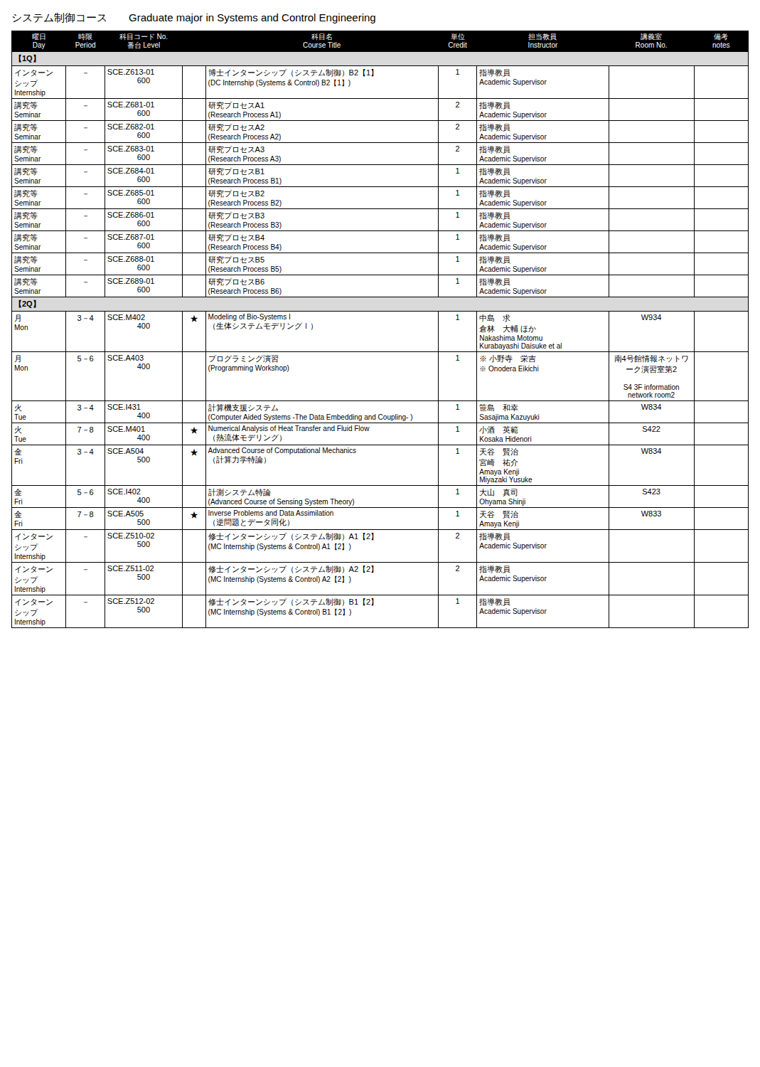システム制御コース　　Graduate major in Systems and Control Engineering
| 曜日 Day | 時限 Period | 科目コード No. 番台 Level | | 科目名 Course Title | 単位 Credit | 担当教員 Instructor | 講義室 Room No. | 備考 notes |
| --- | --- | --- | --- | --- | --- | --- | --- | --- |
| 【1Q】 |
| インターン シップ Internship | － | SCE.Z613-01 600 | | 博士インターンシップ（システム制御）B2【1】 (DC Internship (Systems & Control) B2【1】) | 1 | 指導教員 Academic Supervisor | | |
| 講究等 Seminar | － | SCE.Z681-01 600 | | 研究プロセスA1 (Research Process A1) | 2 | 指導教員 Academic Supervisor | | |
| 講究等 Seminar | － | SCE.Z682-01 600 | | 研究プロセスA2 (Research Process A2) | 2 | 指導教員 Academic Supervisor | | |
| 講究等 Seminar | － | SCE.Z683-01 600 | | 研究プロセスA3 (Research Process A3) | 2 | 指導教員 Academic Supervisor | | |
| 講究等 Seminar | － | SCE.Z684-01 600 | | 研究プロセスB1 (Research Process B1) | 1 | 指導教員 Academic Supervisor | | |
| 講究等 Seminar | － | SCE.Z685-01 600 | | 研究プロセスB2 (Research Process B2) | 1 | 指導教員 Academic Supervisor | | |
| 講究等 Seminar | － | SCE.Z686-01 600 | | 研究プロセスB3 (Research Process B3) | 1 | 指導教員 Academic Supervisor | | |
| 講究等 Seminar | － | SCE.Z687-01 600 | | 研究プロセスB4 (Research Process B4) | 1 | 指導教員 Academic Supervisor | | |
| 講究等 Seminar | － | SCE.Z688-01 600 | | 研究プロセスB5 (Research Process B5) | 1 | 指導教員 Academic Supervisor | | |
| 講究等 Seminar | － | SCE.Z689-01 600 | | 研究プロセスB6 (Research Process B6) | 1 | 指導教員 Academic Supervisor | | |
| 【2Q】 |
| 月 Mon | 3－4 | SCE.M402 400 | ★ | Modeling of Bio-Systems I （生体システムモデリングⅠ） | 1 | 中島 求 倉林 大輔 ほか Nakashima Motomu Kurabayashi Daisuke et al | W934 | |
| 月 Mon | 5－6 | SCE.A403 400 | | プログラミング演習 (Programming Workshop) | 1 | ※ 小野寺 栄吉 ※ Onodera Eikichi | 南4号館情報ネットワーク演習室第2 S4 3F information network room2 | |
| 火 Tue | 3－4 | SCE.I431 400 | | 計算機支援システム (Computer Aided Systems -The Data Embedding and Coupling- ) | 1 | 笹島 和幸 Sasajima Kazuyuki | W834 | |
| 火 Tue | 7－8 | SCE.M401 400 | ★ | Numerical Analysis of Heat Transfer and Fluid Flow （熱流体モデリング） | 1 | 小酒 英範 Kosaka Hidenori | S422 | |
| 金 Fri | 3－4 | SCE.A504 500 | ★ | Advanced Course of Computational Mechanics （計算力学特論） | 1 | 天谷 賢治 宮崎 祐介 Amaya Kenji Miyazaki Yusuke | W834 | |
| 金 Fri | 5－6 | SCE.I402 400 | | 計測システム特論 (Advanced Course of Sensing System Theory) | 1 | 大山 真司 Ohyama Shinji | S423 | |
| 金 Fri | 7－8 | SCE.A505 500 | ★ | Inverse Problems and Data Assimilation （逆問題とデータ同化） | 1 | 天谷 賢治 Amaya Kenji | W833 | |
| インターン シップ Internship | － | SCE.Z510-02 500 | | 修士インターンシップ（システム制御）A1【2】 (MC Internship (Systems & Control) A1【2】) | 2 | 指導教員 Academic Supervisor | | |
| インターン シップ Internship | － | SCE.Z511-02 500 | | 修士インターンシップ（システム制御）A2【2】 (MC Internship (Systems & Control) A2【2】) | 2 | 指導教員 Academic Supervisor | | |
| インターン シップ Internship | － | SCE.Z512-02 500 | | 修士インターンシップ（システム制御）B1【2】 (MC Internship (Systems & Control) B1【2】) | 1 | 指導教員 Academic Supervisor | | |